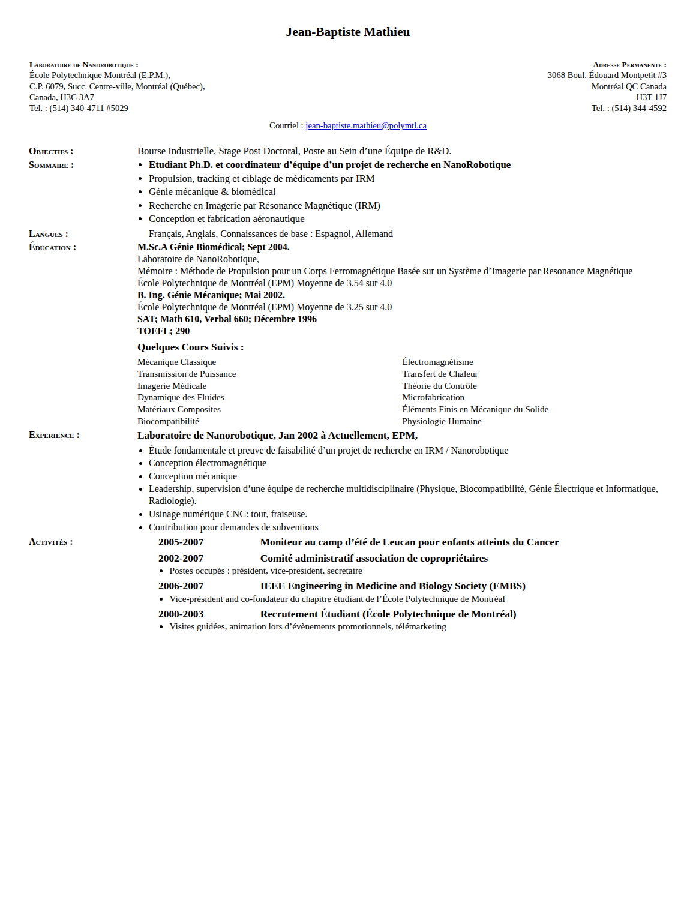Jean-Baptiste Mathieu
| Laboratoire de Nanorobotique : École Polytechnique Montréal (E.P.M.), C.P. 6079, Succ. Centre-ville, Montréal (Québec), Canada, H3C 3A7 Tel. : (514) 340-4711 #5029 | Adresse Permanente : 3068 Boul. Édouard Montpetit #3 Montréal QC Canada H3T 1J7 Tel. : (514) 344-4592 |
Courriel : jean-baptiste.mathieu@polymtl.ca
| Objectifs : | Bourse Industrielle, Stage Post Doctoral, Poste au Sein d’une Équipe de R&D. |
| Sommaire : | Etudiant Ph.D. et coordinateur d’équipe d’un projet de recherche en NanoRobotique Propulsion, tracking et ciblage de médicaments par IRM Génie mécanique & biomédical Recherche en Imagerie par Résonance Magnétique (IRM) Conception et fabrication aéronautique |
| Langues : | Français, Anglais, Connaissances de base : Espagnol, Allemand |
| Éducation : | M.Sc.A Génie Biomédical; Sept 2004. Laboratoire de NanoRobotique, Mémoire : Méthode de Propulsion pour un Corps Ferromagnétique Basée sur un Système d’Imagerie par Resonance Magnétique École Polytechnique de Montréal (EPM) Moyenne de 3.54 sur 4.0 B. Ing. Génie Mécanique; Mai 2002. École Polytechnique de Montréal (EPM) Moyenne de 3.25 sur 4.0 SAT; Math 610, Verbal 660; Décembre 1996 TOEFL; 290 Quelques Cours Suivis : / Mécanique Classique / Électromagnétisme / / Transmission de Puissance / Transfert de Chaleur / / Imagerie Médicale / Théorie du Contrôle / / Dynamique des Fluides / Microfabrication / / Matériaux Composites / Éléments Finis en Mécanique du Solide / / Biocompatibilité / Physiologie Humaine / |
| Expérience : | Laboratoire de Nanorobotique, Jan 2002 à Actuellement, EPM, Étude fondamentale et preuve de faisabilité d’un projet de recherche en IRM / Nanorobotique Conception électromagnétique Conception mécanique Leadership, supervision d’une équipe de recherche multidisciplinaire (Physique, Biocompatibilité, Génie Électrique et Informatique, Radiologie). Usinage numérique CNC: tour, fraiseuse. Contribution pour demandes de subventions |
| Activités : | 2005-2007 Moniteur au camp d’été de Leucan pour enfants atteints du Cancer 2002-2007 Comité administratif association de copropriétaires Postes occupés : président, vice-president, secretaire 2006-2007 IEEE Engineering in Medicine and Biology Society (EMBS) Vice-président and co-fondateur du chapitre étudiant de l’École Polytechnique de Montréal 2000-2003 Recrutement Étudiant (École Polytechnique de Montréal) Visites guidées, animation lors d’évènements promotionnels, télémarketing |